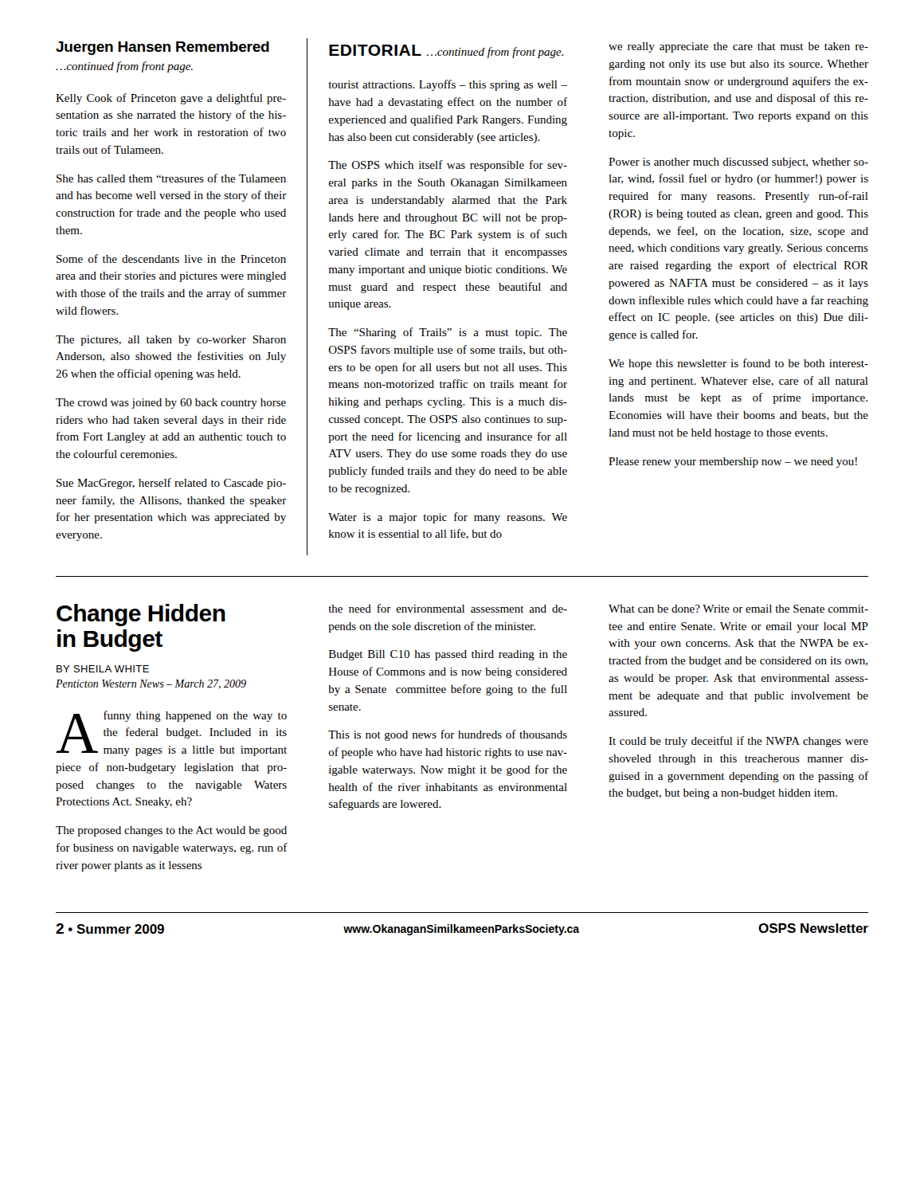Juergen Hansen Remembered
…continued from front page.
Kelly Cook of Princeton gave a delightful presentation as she narrated the history of the historic trails and her work in restoration of two trails out of Tulameen.
She has called them “treasures of the Tulameen and has become well versed in the story of their construction for trade and the people who used them.
Some of the descendants live in the Princeton area and their stories and pictures were mingled with those of the trails and the array of summer wild flowers.
The pictures, all taken by co-worker Sharon Anderson, also showed the festivities on July 26 when the official opening was held.
The crowd was joined by 60 back country horse riders who had taken several days in their ride from Fort Langley at add an authentic touch to the colourful ceremonies.
Sue MacGregor, herself related to Cascade pioneer family, the Allisons, thanked the speaker for her presentation which was appreciated by everyone.
EDITORIAL …continued from front page.
tourist attractions. Layoffs – this spring as well – have had a devastating effect on the number of experienced and qualified Park Rangers. Funding has also been cut considerably (see articles).
The OSPS which itself was responsible for several parks in the South Okanagan Similkameen area is understandably alarmed that the Park lands here and throughout BC will not be properly cared for. The BC Park system is of such varied climate and terrain that it encompasses many important and unique biotic conditions. We must guard and respect these beautiful and unique areas.
The “Sharing of Trails” is a must topic. The OSPS favors multiple use of some trails, but others to be open for all users but not all uses. This means non-motorized traffic on trails meant for hiking and perhaps cycling. This is a much discussed concept. The OSPS also continues to support the need for licencing and insurance for all ATV users. They do use some roads they do use publicly funded trails and they do need to be able to be recognized.
Water is a major topic for many reasons. We know it is essential to all life, but do
we really appreciate the care that must be taken regarding not only its use but also its source. Whether from mountain snow or underground aquifers the extraction, distribution, and use and disposal of this resource are all-important. Two reports expand on this topic.
Power is another much discussed subject, whether solar, wind, fossil fuel or hydro (or hummer!) power is required for many reasons. Presently run-of-rail (ROR) is being touted as clean, green and good. This depends, we feel, on the location, size, scope and need, which conditions vary greatly. Serious concerns are raised regarding the export of electrical ROR powered as NAFTA must be considered – as it lays down inflexible rules which could have a far reaching effect on IC people. (see articles on this) Due diligence is called for.
We hope this newsletter is found to be both interesting and pertinent. Whatever else, care of all natural lands must be kept as of prime importance. Economies will have their booms and beats, but the land must not be held hostage to those events.
Please renew your membership now – we need you!
Change Hidden
in Budget
BY SHEILA WHITE
Penticton Western News – March 27, 2009
A funny thing happened on the way to the federal budget. Included in its many pages is a little but important piece of non-budgetary legislation that proposed changes to the navigable Waters Protections Act. Sneaky, eh?
The proposed changes to the Act would be good for business on navigable waterways, eg. run of river power plants as it lessens
the need for environmental assessment and depends on the sole discretion of the minister.
Budget Bill C10 has passed third reading in the House of Commons and is now being considered by a Senate committee before going to the full senate.
This is not good news for hundreds of thousands of people who have had historic rights to use navigable waterways. Now might it be good for the health of the river inhabitants as environmental safeguards are lowered.
What can be done? Write or email the Senate committee and entire Senate. Write or email your local MP with your own concerns. Ask that the NWPA be extracted from the budget and be considered on its own, as would be proper. Ask that environmental assessment be adequate and that public involvement be assured.
It could be truly deceitful if the NWPA changes were shoveled through in this treacherous manner disguised in a government depending on the passing of the budget, but being a non-budget hidden item.
2 • Summer 2009
www.OkanaganSimilkameenParksSociety.ca
OSPS Newsletter